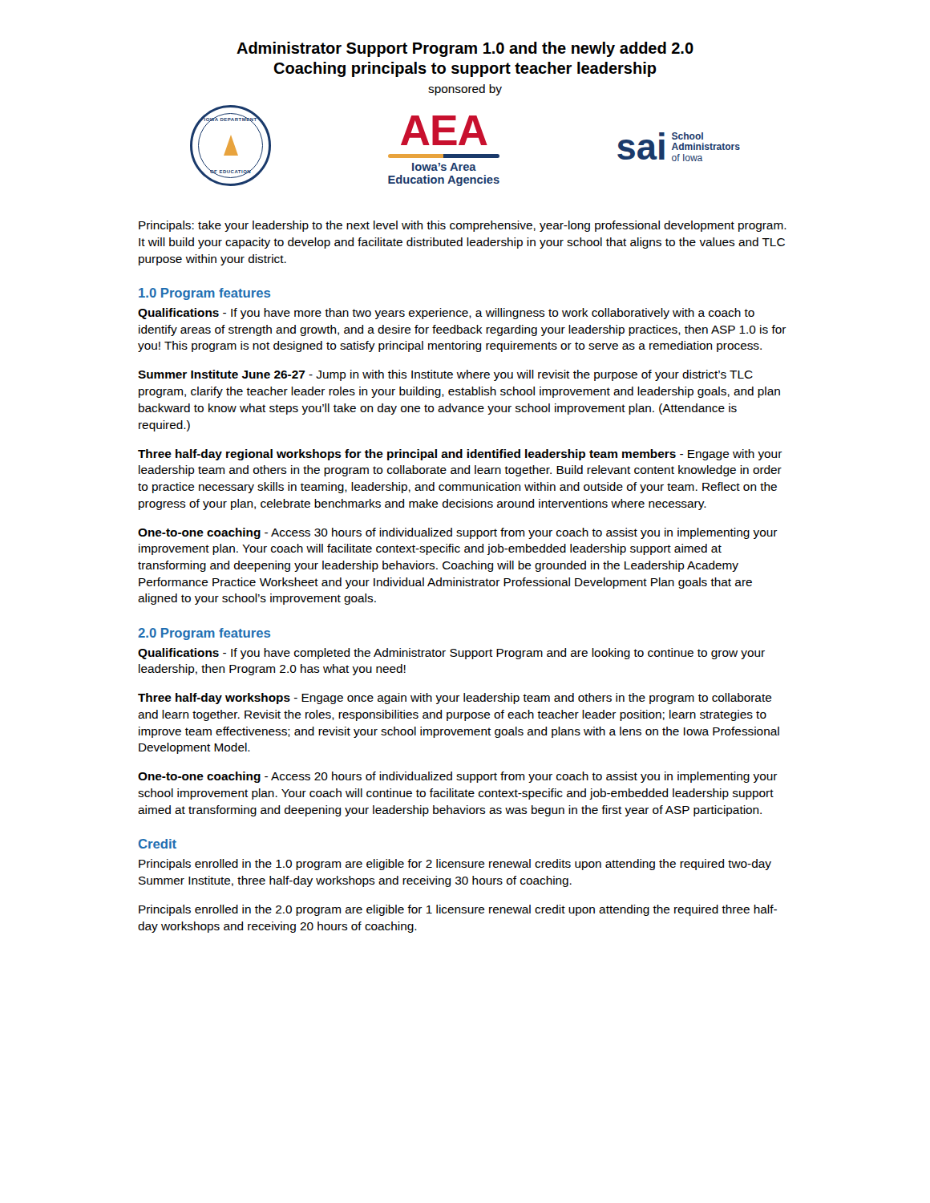Administrator Support Program 1.0 and the newly added 2.0
Coaching principals to support teacher leadership
sponsored by
IOWA DEPARTMENT
OF EDUCATION
AEA
Iowa’s Area
Education Agencies
sai
School
Administrators
of Iowa
Principals: take your leadership to the next level with this comprehensive, year-long professional development program. It will build your capacity to develop and facilitate distributed leadership in your school that aligns to the values and TLC purpose within your district.
1.0 Program features
Qualifications - If you have more than two years experience, a willingness to work collaboratively with a coach to identify areas of strength and growth, and a desire for feedback regarding your leadership practices, then ASP 1.0 is for you! This program is not designed to satisfy principal mentoring requirements or to serve as a remediation process.
Summer Institute June 26-27 - Jump in with this Institute where you will revisit the purpose of your district’s TLC program, clarify the teacher leader roles in your building, establish school improvement and leadership goals, and plan backward to know what steps you’ll take on day one to advance your school improvement plan. (Attendance is required.)
Three half-day regional workshops for the principal and identified leadership team members - Engage with your leadership team and others in the program to collaborate and learn together. Build relevant content knowledge in order to practice necessary skills in teaming, leadership, and communication within and outside of your team. Reflect on the progress of your plan, celebrate benchmarks and make decisions around interventions where necessary.
One-to-one coaching - Access 30 hours of individualized support from your coach to assist you in implementing your improvement plan. Your coach will facilitate context-specific and job-embedded leadership support aimed at transforming and deepening your leadership behaviors. Coaching will be grounded in the Leadership Academy Performance Practice Worksheet and your Individual Administrator Professional Development Plan goals that are aligned to your school’s improvement goals.
2.0 Program features
Qualifications - If you have completed the Administrator Support Program and are looking to continue to grow your leadership, then Program 2.0 has what you need!
Three half-day workshops - Engage once again with your leadership team and others in the program to collaborate and learn together. Revisit the roles, responsibilities and purpose of each teacher leader position; learn strategies to improve team effectiveness; and revisit your school improvement goals and plans with a lens on the Iowa Professional Development Model.
One-to-one coaching - Access 20 hours of individualized support from your coach to assist you in implementing your school improvement plan. Your coach will continue to facilitate context-specific and job-embedded leadership support aimed at transforming and deepening your leadership behaviors as was begun in the first year of ASP participation.
Credit
Principals enrolled in the 1.0 program are eligible for 2 licensure renewal credits upon attending the required two-day Summer Institute, three half-day workshops and receiving 30 hours of coaching.
Principals enrolled in the 2.0 program are eligible for 1 licensure renewal credit upon attending the required three half-day workshops and receiving 20 hours of coaching.